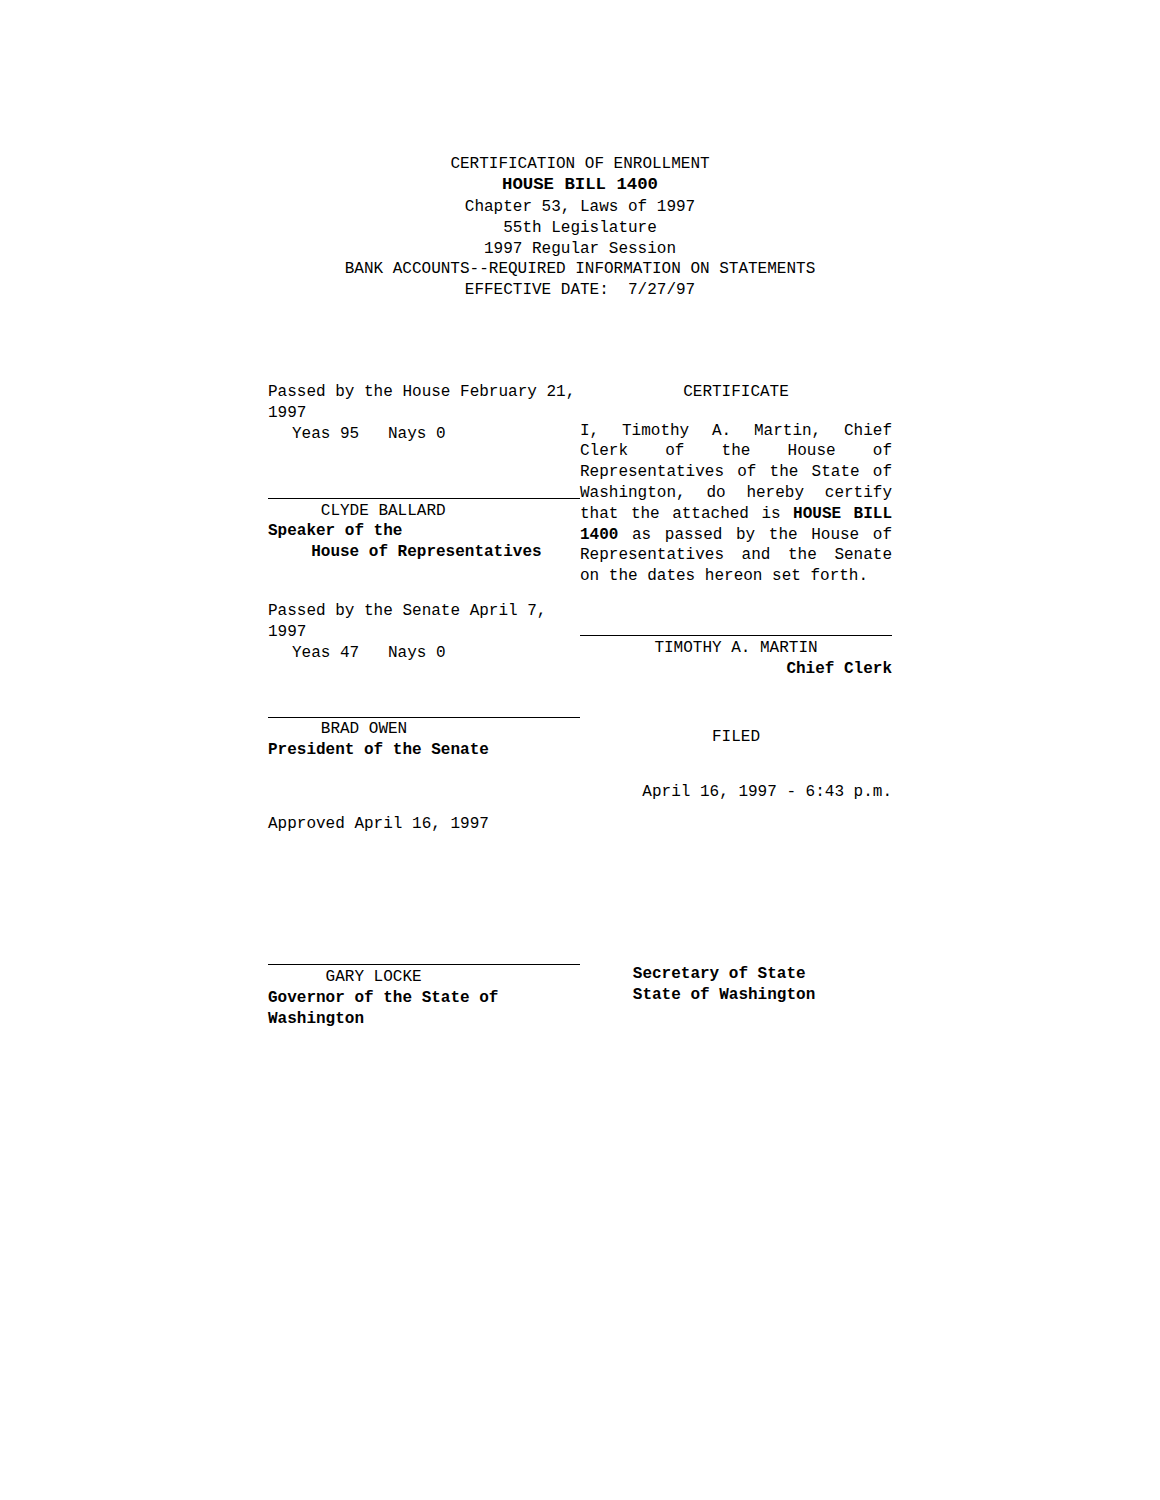CERTIFICATION OF ENROLLMENT
HOUSE BILL 1400
Chapter 53, Laws of 1997
55th Legislature
1997 Regular Session
BANK ACCOUNTS--REQUIRED INFORMATION ON STATEMENTS
EFFECTIVE DATE: 7/27/97
| Passed by the House February 21, 1997 Yeas 95 Nays 0 CLYDE BALLARD Speaker of the House of Representatives Passed by the Senate April 7, 1997 Yeas 47 Nays 0 BRAD OWEN President of the Senate Approved April 16, 1997 | CERTIFICATE I, Timothy A. Martin, Chief Clerk of the House of Representatives of the State of Washington, do hereby certify that the attached is HOUSE BILL 1400 as passed by the House of Representatives and the Senate on the dates hereon set forth. TIMOTHY A. MARTIN Chief Clerk FILED April 16, 1997 - 6:43 p.m. |
| GARY LOCKE Governor of the State of Washington | Secretary of State State of Washington |